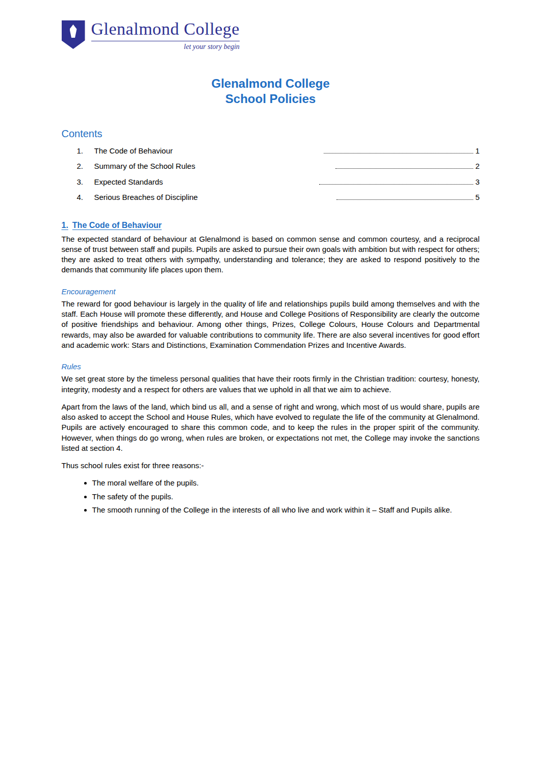Glenalmond College
let your story begin
Glenalmond College
School Policies
Contents
The Code of Behaviour 1
Summary of the School Rules 2
Expected Standards 3
Serious Breaches of Discipline 5
1. The Code of Behaviour
The expected standard of behaviour at Glenalmond is based on common sense and common courtesy, and a reciprocal sense of trust between staff and pupils. Pupils are asked to pursue their own goals with ambition but with respect for others; they are asked to treat others with sympathy, understanding and tolerance; they are asked to respond positively to the demands that community life places upon them.
Encouragement
The reward for good behaviour is largely in the quality of life and relationships pupils build among themselves and with the staff. Each House will promote these differently, and House and College Positions of Responsibility are clearly the outcome of positive friendships and behaviour. Among other things, Prizes, College Colours, House Colours and Departmental rewards, may also be awarded for valuable contributions to community life. There are also several incentives for good effort and academic work: Stars and Distinctions, Examination Commendation Prizes and Incentive Awards.
Rules
We set great store by the timeless personal qualities that have their roots firmly in the Christian tradition: courtesy, honesty, integrity, modesty and a respect for others are values that we uphold in all that we aim to achieve.
Apart from the laws of the land, which bind us all, and a sense of right and wrong, which most of us would share, pupils are also asked to accept the School and House Rules, which have evolved to regulate the life of the community at Glenalmond. Pupils are actively encouraged to share this common code, and to keep the rules in the proper spirit of the community. However, when things do go wrong, when rules are broken, or expectations not met, the College may invoke the sanctions listed at section 4.
Thus school rules exist for three reasons:-
The moral welfare of the pupils.
The safety of the pupils.
The smooth running of the College in the interests of all who live and work within it – Staff and Pupils alike.